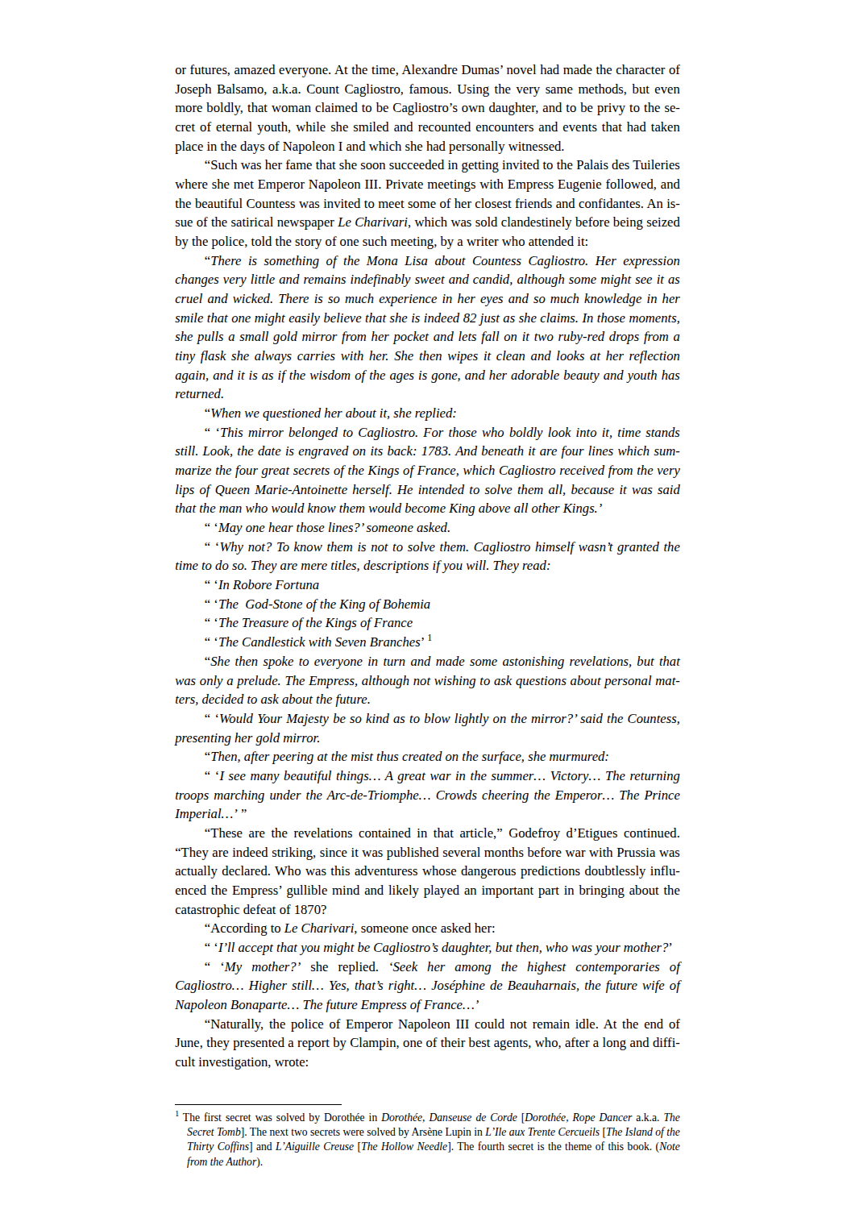or futures, amazed everyone. At the time, Alexandre Dumas’ novel had made the character of Joseph Balsamo, a.k.a. Count Cagliostro, famous. Using the very same methods, but even more boldly, that woman claimed to be Cagliostro’s own daughter, and to be privy to the secret of eternal youth, while she smiled and recounted encounters and events that had taken place in the days of Napoleon I and which she had personally witnessed.
“Such was her fame that she soon succeeded in getting invited to the Palais des Tuileries where she met Emperor Napoleon III. Private meetings with Empress Eugenie followed, and the beautiful Countess was invited to meet some of her closest friends and confidantes. An issue of the satirical newspaper Le Charivari, which was sold clandestinely before being seized by the police, told the story of one such meeting, by a writer who attended it:
“There is something of the Mona Lisa about Countess Cagliostro. Her expression changes very little and remains indefinably sweet and candid, although some might see it as cruel and wicked. There is so much experience in her eyes and so much knowledge in her smile that one might easily believe that she is indeed 82 just as she claims. In those moments, she pulls a small gold mirror from her pocket and lets fall on it two ruby-red drops from a tiny flask she always carries with her. She then wipes it clean and looks at her reflection again, and it is as if the wisdom of the ages is gone, and her adorable beauty and youth has returned.
“When we questioned her about it, she replied:
“ ‘This mirror belonged to Cagliostro. For those who boldly look into it, time stands still. Look, the date is engraved on its back: 1783. And beneath it are four lines which summarize the four great secrets of the Kings of France, which Cagliostro received from the very lips of Queen Marie-Antoinette herself. He intended to solve them all, because it was said that the man who would know them would become King above all other Kings.’
“ ‘May one hear those lines?’ someone asked.
“ ‘Why not? To know them is not to solve them. Cagliostro himself wasn’t granted the time to do so. They are mere titles, descriptions if you will. They read:
“ ‘In Robore Fortuna
“ ‘The God-Stone of the King of Bohemia
“ ‘The Treasure of the Kings of France
“ ‘The Candlestick with Seven Branches’ 1
“She then spoke to everyone in turn and made some astonishing revelations, but that was only a prelude. The Empress, although not wishing to ask questions about personal matters, decided to ask about the future.
“ ‘Would Your Majesty be so kind as to blow lightly on the mirror?’ said the Countess, presenting her gold mirror.
“Then, after peering at the mist thus created on the surface, she murmured:
“ ‘I see many beautiful things… A great war in the summer… Victory… The returning troops marching under the Arc-de-Triomphe… Crowds cheering the Emperor… The Prince Imperial…’ ”
“These are the revelations contained in that article,” Godefroy d’Etigues continued. “They are indeed striking, since it was published several months before war with Prussia was actually declared. Who was this adventuress whose dangerous predictions doubtlessly influenced the Empress’ gullible mind and likely played an important part in bringing about the catastrophic defeat of 1870?
“According to Le Charivari, someone once asked her:
“ ‘I’ll accept that you might be Cagliostro’s daughter, but then, who was your mother?’
“ ‘My mother?’ she replied. ‘Seek her among the highest contemporaries of Cagliostro… Higher still… Yes, that’s right… Joséphine de Beauharnais, the future wife of Napoleon Bonaparte… The future Empress of France…’
“Naturally, the police of Emperor Napoleon III could not remain idle. At the end of June, they presented a report by Clampin, one of their best agents, who, after a long and difficult investigation, wrote:
1 The first secret was solved by Dorothée in Dorothée, Danseuse de Corde [Dorothée, Rope Dancer a.k.a. The Secret Tomb]. The next two secrets were solved by Arsène Lupin in L’Ile aux Trente Cercueils [The Island of the Thirty Coffins] and L’Aiguille Creuse [The Hollow Needle]. The fourth secret is the theme of this book. (Note from the Author).